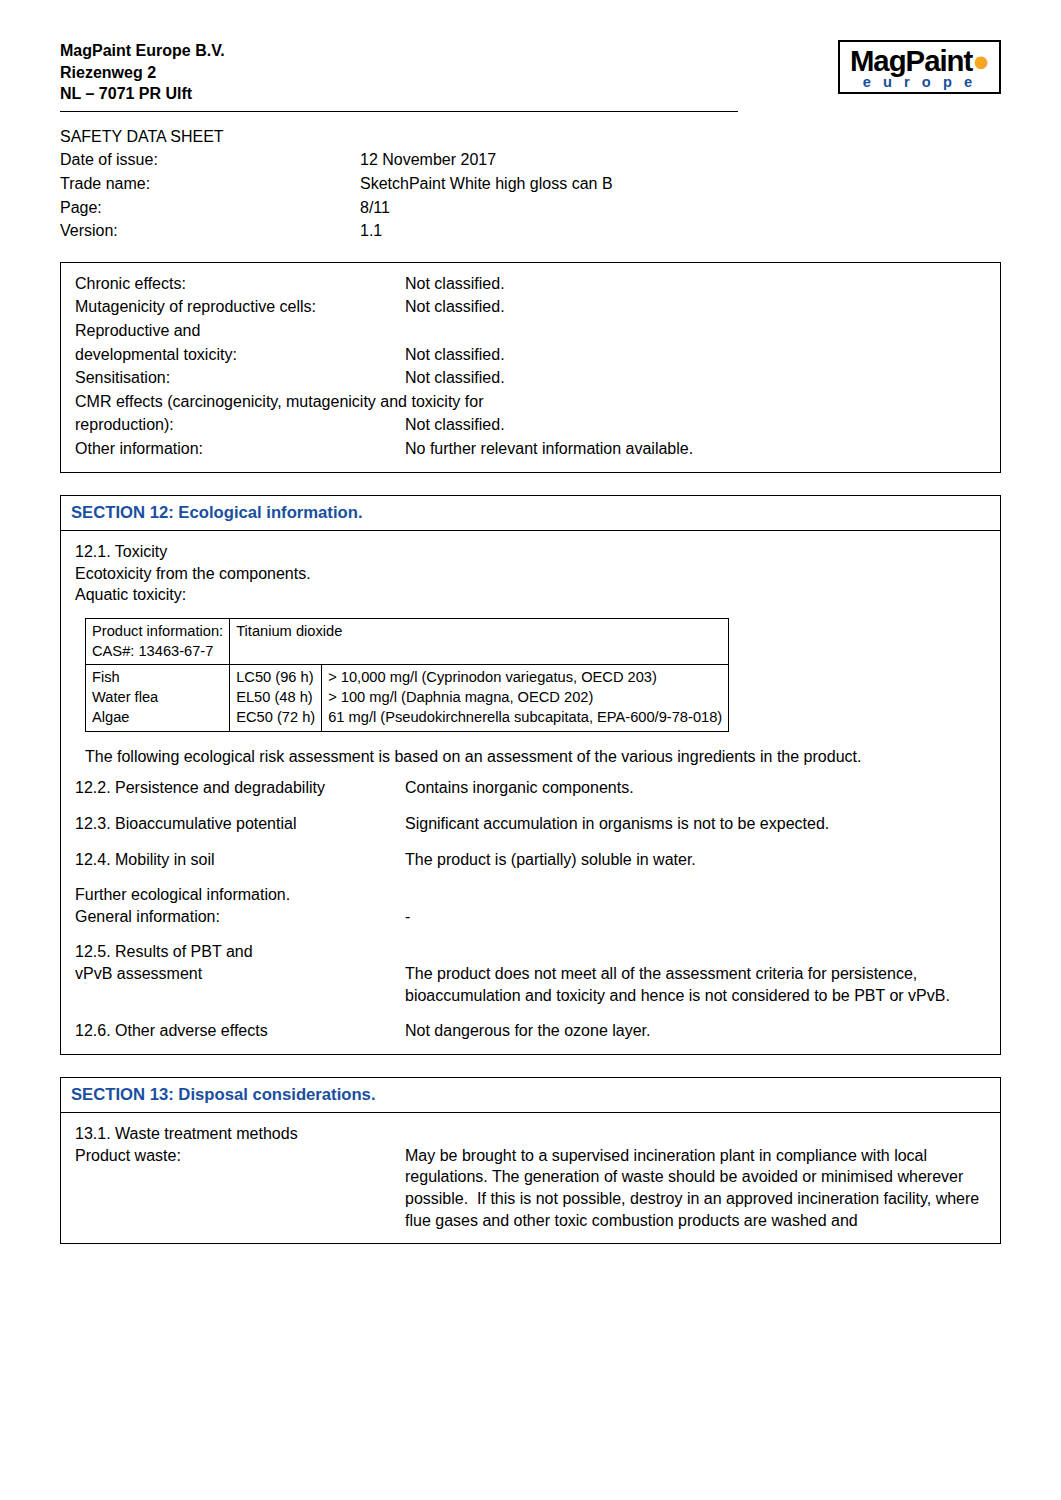MagPaint Europe B.V.
Riezenweg 2
NL – 7071 PR Ulft
MagPaint●
e u r o p e
| SAFETY DATA SHEET | |
| Date of issue: | 12 November 2017 |
| Trade name: | SketchPaint White high gloss can B |
| Page: | 8/11 |
| Version: | 1.1 |
| Chronic effects: | Not classified. |
| Mutagenicity of reproductive cells: | Not classified. |
| Reproductive and | |
| developmental toxicity: | Not classified. |
| Sensitisation: | Not classified. |
| CMR effects (carcinogenicity, mutagenicity and toxicity for |
| reproduction): | Not classified. |
| Other information: | No further relevant information available. |
SECTION 12: Ecological information.
12.1. Toxicity
Ecotoxicity from the components.
Aquatic toxicity:
| Product information: CAS#: 13463-67-7 | Titanium dioxide |
| Fish Water flea Algae | LC50 (96 h) EL50 (48 h) EC50 (72 h) | > 10,000 mg/l (Cyprinodon variegatus, OECD 203) > 100 mg/l (Daphnia magna, OECD 202) 61 mg/l (Pseudokirchnerella subcapitata, EPA-600/9-78-018) |
The following ecological risk assessment is based on an assessment of the various ingredients in the product.
| 12.2. Persistence and degradability | Contains inorganic components. |
| 12.3. Bioaccumulative potential | Significant accumulation in organisms is not to be expected. |
| 12.4. Mobility in soil | The product is (partially) soluble in water. |
| Further ecological information. General information: | - |
| 12.5. Results of PBT and vPvB assessment | The product does not meet all of the assessment criteria for persistence, bioaccumulation and toxicity and hence is not considered to be PBT or vPvB. |
| 12.6. Other adverse effects | Not dangerous for the ozone layer. |
SECTION 13: Disposal considerations.
| 13.1. Waste treatment methods Product waste: | May be brought to a supervised incineration plant in compliance with local regulations. The generation of waste should be avoided or minimised wherever possible. If this is not possible, destroy in an approved incineration facility, where flue gases and other toxic combustion products are washed and |